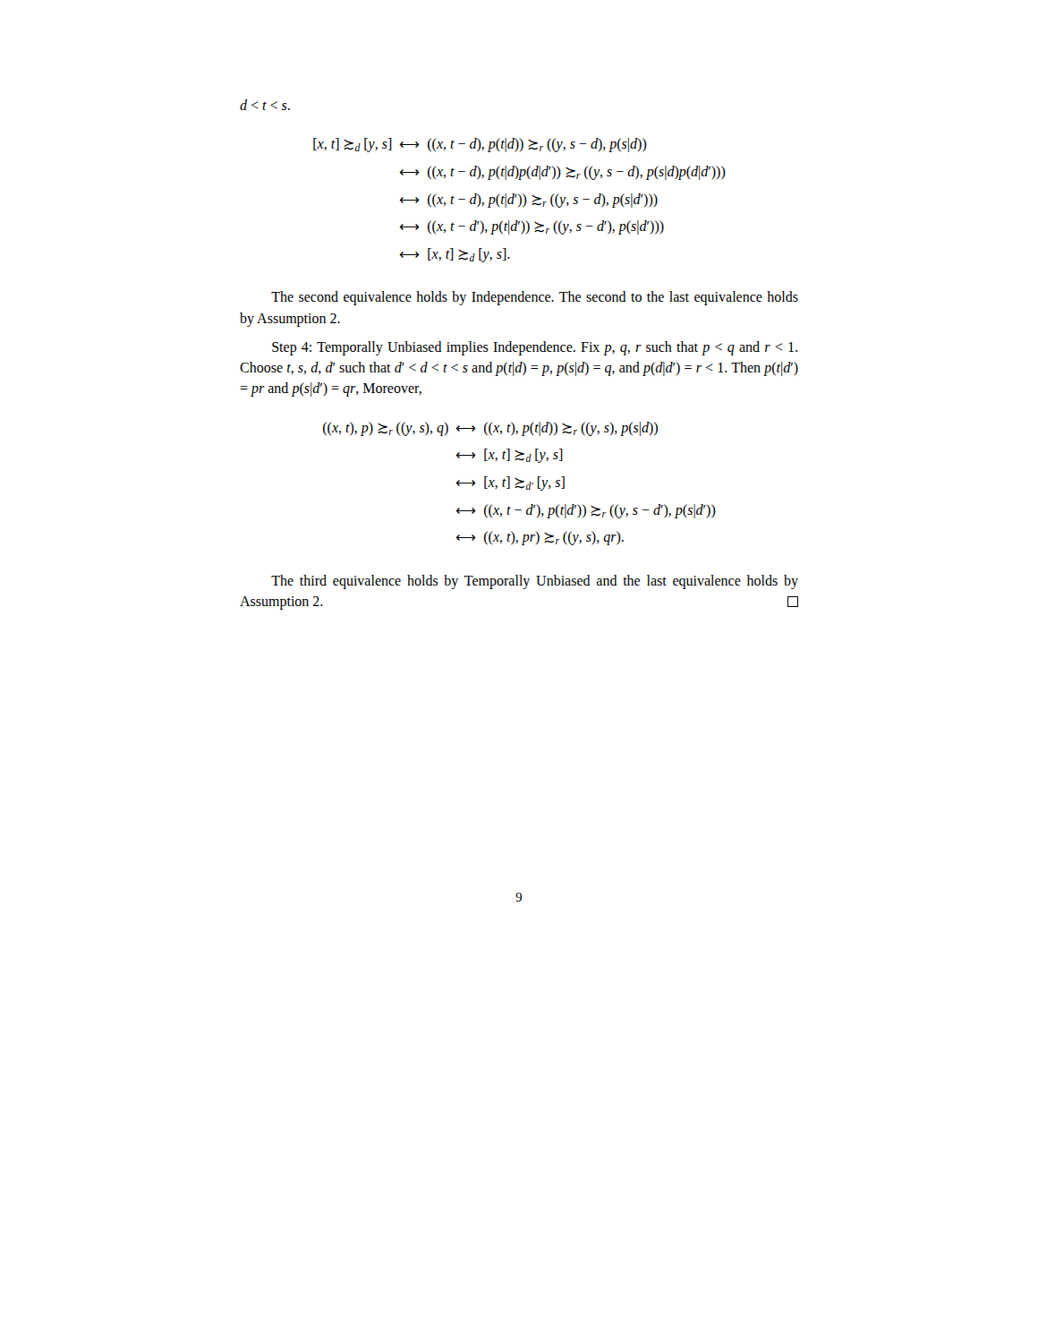d < t < s.
| [ x , t ] ≿ d [ y , s ] | ⟷ | (( x , t − d ), p ( t / d )) ≿ r (( y , s − d ), p ( s / d )) |
| | ⟷ | (( x , t − d ), p ( t / d ) p ( d / d ′)) ≿ r (( y , s − d ), p ( s / d ) p ( d / d ′))) |
| | ⟷ | (( x , t − d ), p ( t / d ′)) ≿ r (( y , s − d ), p ( s / d ′))) |
| | ⟷ | (( x , t − d ′), p ( t / d ′)) ≿ r (( y , s − d ′), p ( s / d ′))) |
| | ⟷ | [ x , t ] ≿ d [ y , s ]. |
The second equivalence holds by Independence. The second to the last equivalence holds by Assumption 2.
Step 4: Temporally Unbiased implies Independence. Fix p, q, r such that p < q and r < 1. Choose t, s, d, d′ such that d′ < d < t < s and p(t|d) = p, p(s|d) = q, and p(d|d′) = r < 1. Then p(t|d′) = pr and p(s|d′) = qr, Moreover,
| (( x , t ), p ) ≿ r (( y , s ), q ) | ⟷ | (( x , t ), p ( t / d )) ≿ r (( y , s ), p ( s / d )) |
| | ⟷ | [ x , t ] ≿ d [ y , s ] |
| | ⟷ | [ x , t ] ≿ d′ [ y , s ] |
| | ⟷ | (( x , t − d ′), p ( t / d ′)) ≿ r (( y , s − d ′), p ( s / d ′)) |
| | ⟷ | (( x , t ), pr ) ≿ r (( y , s ), qr ). |
The third equivalence holds by Temporally Unbiased and the last equivalence holds by Assumption 2.
9